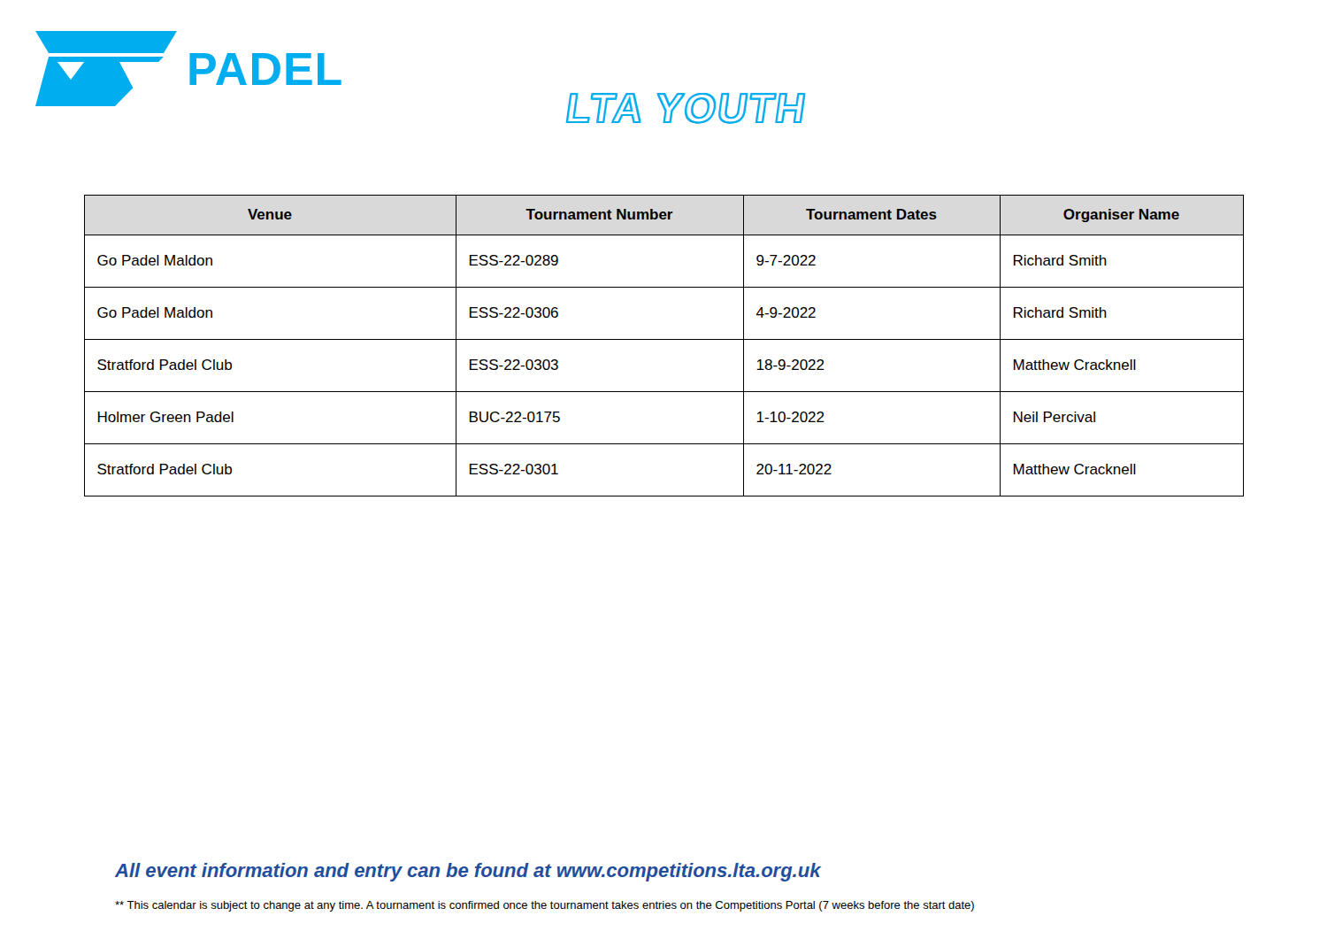PADEL
LTA YOUTH
| Venue | Tournament Number | Tournament Dates | Organiser Name |
| --- | --- | --- | --- |
| Go Padel Maldon | ESS-22-0289 | 9-7-2022 | Richard Smith |
| Go Padel Maldon | ESS-22-0306 | 4-9-2022 | Richard Smith |
| Stratford Padel Club | ESS-22-0303 | 18-9-2022 | Matthew Cracknell |
| Holmer Green Padel | BUC-22-0175 | 1-10-2022 | Neil Percival |
| Stratford Padel Club | ESS-22-0301 | 20-11-2022 | Matthew Cracknell |
All event information and entry can be found at www.competitions.lta.org.uk
** This calendar is subject to change at any time. A tournament is confirmed once the tournament takes entries on the Competitions Portal (7 weeks before the start date)